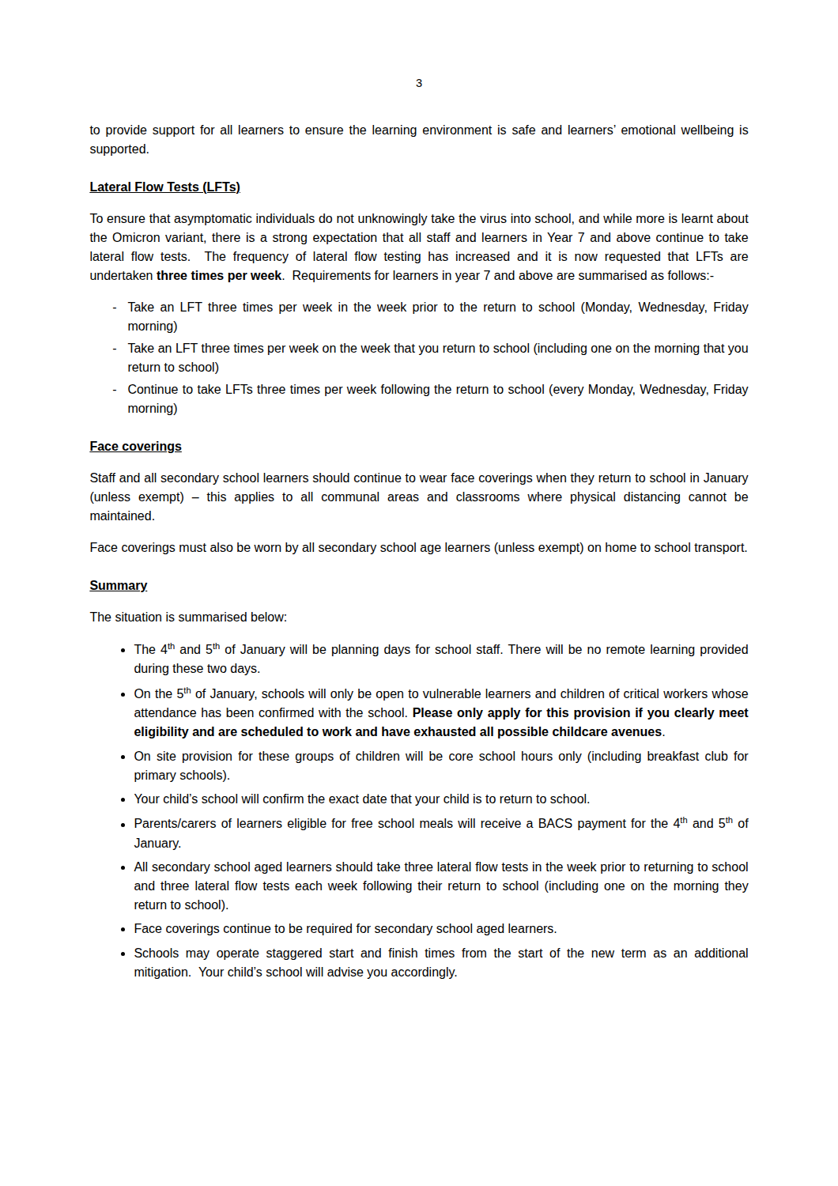3
to provide support for all learners to ensure the learning environment is safe and learners’ emotional wellbeing is supported.
Lateral Flow Tests (LFTs)
To ensure that asymptomatic individuals do not unknowingly take the virus into school, and while more is learnt about the Omicron variant, there is a strong expectation that all staff and learners in Year 7 and above continue to take lateral flow tests. The frequency of lateral flow testing has increased and it is now requested that LFTs are undertaken three times per week. Requirements for learners in year 7 and above are summarised as follows:-
Take an LFT three times per week in the week prior to the return to school (Monday, Wednesday, Friday morning)
Take an LFT three times per week on the week that you return to school (including one on the morning that you return to school)
Continue to take LFTs three times per week following the return to school (every Monday, Wednesday, Friday morning)
Face coverings
Staff and all secondary school learners should continue to wear face coverings when they return to school in January (unless exempt) – this applies to all communal areas and classrooms where physical distancing cannot be maintained.
Face coverings must also be worn by all secondary school age learners (unless exempt) on home to school transport.
Summary
The situation is summarised below:
The 4th and 5th of January will be planning days for school staff. There will be no remote learning provided during these two days.
On the 5th of January, schools will only be open to vulnerable learners and children of critical workers whose attendance has been confirmed with the school. Please only apply for this provision if you clearly meet eligibility and are scheduled to work and have exhausted all possible childcare avenues.
On site provision for these groups of children will be core school hours only (including breakfast club for primary schools).
Your child’s school will confirm the exact date that your child is to return to school.
Parents/carers of learners eligible for free school meals will receive a BACS payment for the 4th and 5th of January.
All secondary school aged learners should take three lateral flow tests in the week prior to returning to school and three lateral flow tests each week following their return to school (including one on the morning they return to school).
Face coverings continue to be required for secondary school aged learners.
Schools may operate staggered start and finish times from the start of the new term as an additional mitigation. Your child’s school will advise you accordingly.